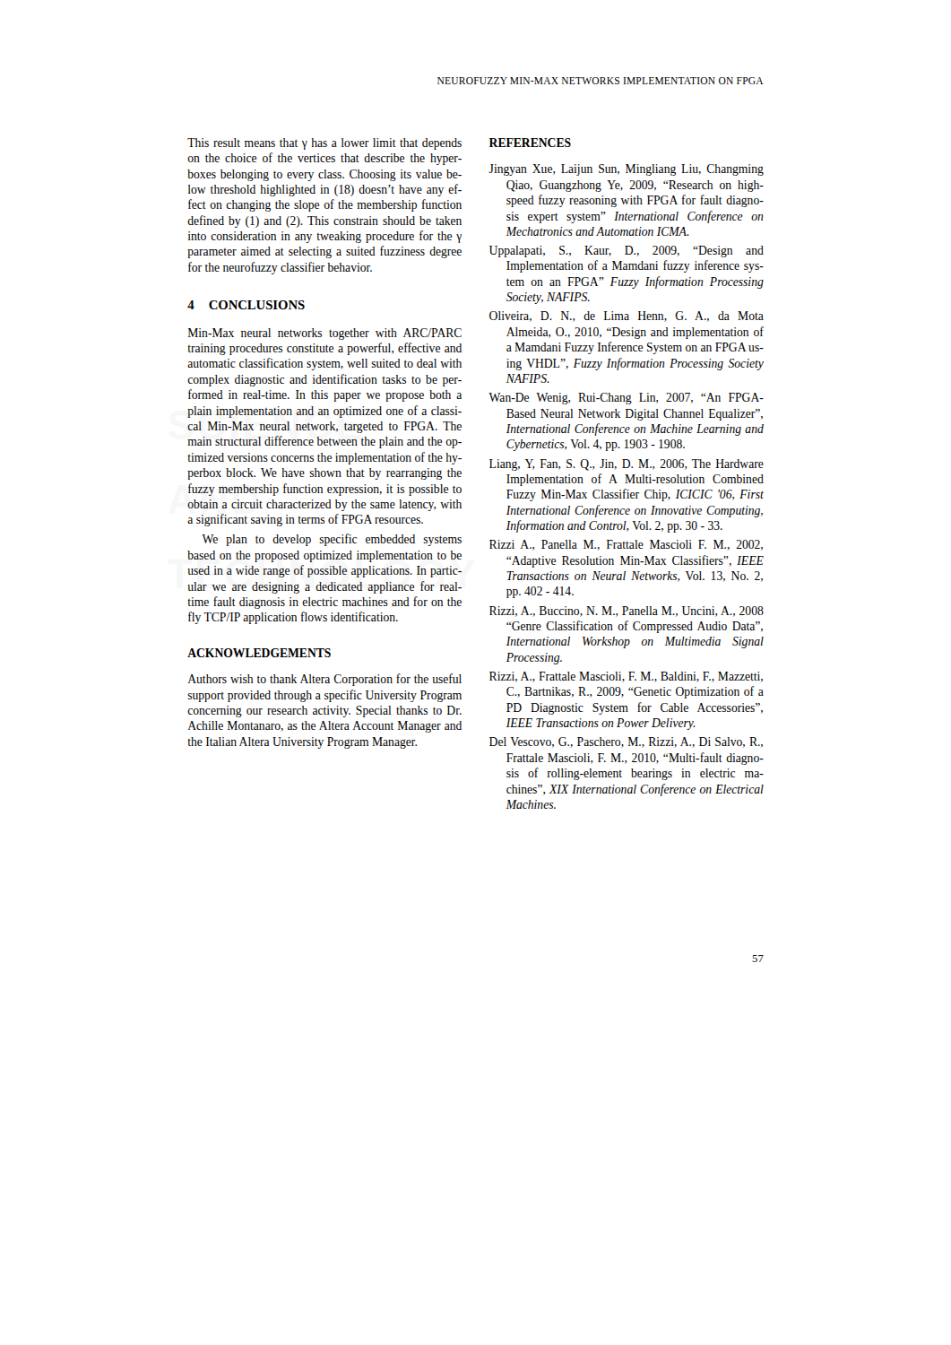SCIENCE AND TECHNOLOGY
Neurofuzzy Min-Max Networks Implementation on FPGA
This result means that γ has a lower limit that depends on the choice of the vertices that describe the hyperboxes belonging to every class. Choosing its value below threshold highlighted in (18) doesn’t have any effect on changing the slope of the membership function defined by (1) and (2). This constrain should be taken into consideration in any tweaking procedure for the γ parameter aimed at selecting a suited fuzziness degree for the neurofuzzy classifier behavior.
4 CONCLUSIONS
Min-Max neural networks together with ARC/PARC training procedures constitute a powerful, effective and automatic classification system, well suited to deal with complex diagnostic and identification tasks to be performed in real-time. In this paper we propose both a plain implementation and an optimized one of a classical Min-Max neural network, targeted to FPGA. The main structural difference between the plain and the optimized versions concerns the implementation of the hyperbox block. We have shown that by rearranging the fuzzy membership function expression, it is possible to obtain a circuit characterized by the same latency, with a significant saving in terms of FPGA resources.
We plan to develop specific embedded systems based on the proposed optimized implementation to be used in a wide range of possible applications. In particular we are designing a dedicated appliance for real-time fault diagnosis in electric machines and for on the fly TCP/IP application flows identification.
ACKNOWLEDGEMENTS
Authors wish to thank Altera Corporation for the useful support provided through a specific University Program concerning our research activity. Special thanks to Dr. Achille Montanaro, as the Altera Account Manager and the Italian Altera University Program Manager.
REFERENCES
Jingyan Xue, Laijun Sun, Mingliang Liu, Changming Qiao, Guangzhong Ye, 2009, “Research on high-speed fuzzy reasoning with FPGA for fault diagnosis expert system” International Conference on Mechatronics and Automation ICMA.
Uppalapati, S., Kaur, D., 2009, “Design and Implementation of a Mamdani fuzzy inference system on an FPGA” Fuzzy Information Processing Society, NAFIPS.
Oliveira, D. N., de Lima Henn, G. A., da Mota Almeida, O., 2010, “Design and implementation of a Mamdani Fuzzy Inference System on an FPGA using VHDL”, Fuzzy Information Processing Society NAFIPS.
Wan-De Wenig, Rui-Chang Lin, 2007, “An FPGA-Based Neural Network Digital Channel Equalizer”, International Conference on Machine Learning and Cybernetics, Vol. 4, pp. 1903 - 1908.
Liang, Y, Fan, S. Q., Jin, D. M., 2006, The Hardware Implementation of A Multi-resolution Combined Fuzzy Min-Max Classifier Chip, ICICIC '06, First International Conference on Innovative Computing, Information and Control, Vol. 2, pp. 30 - 33.
Rizzi A., Panella M., Frattale Mascioli F. M., 2002, “Adaptive Resolution Min-Max Classifiers”, IEEE Transactions on Neural Networks, Vol. 13, No. 2, pp. 402 - 414.
Rizzi, A., Buccino, N. M., Panella M., Uncini, A., 2008 “Genre Classification of Compressed Audio Data”, International Workshop on Multimedia Signal Processing.
Rizzi, A., Frattale Mascioli, F. M., Baldini, F., Mazzetti, C., Bartnikas, R., 2009, “Genetic Optimization of a PD Diagnostic System for Cable Accessories”, IEEE Transactions on Power Delivery.
Del Vescovo, G., Paschero, M., Rizzi, A., Di Salvo, R., Frattale Mascioli, F. M., 2010, “Multi-fault diagnosis of rolling-element bearings in electric machines”, XIX International Conference on Electrical Machines.
57